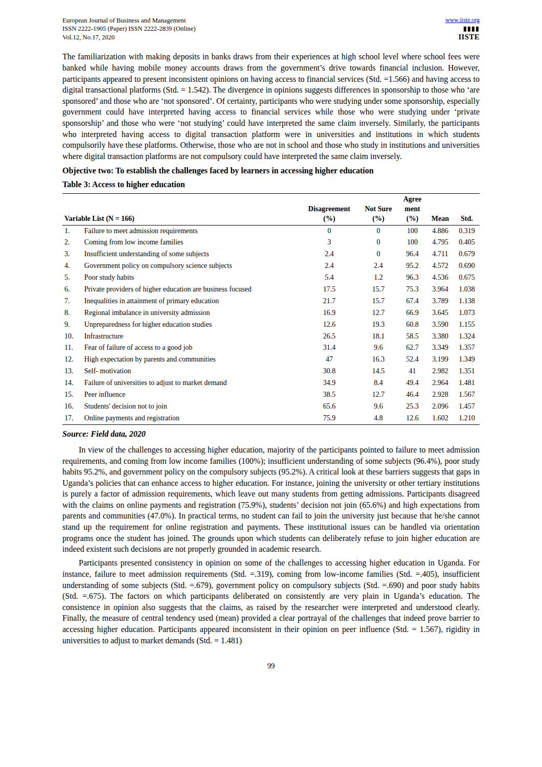European Journal of Business and Management
ISSN 2222-1905 (Paper) ISSN 2222-2839 (Online)
Vol.12, No.17, 2020
www.iiste.org
▮▮▮▮ IISTE
The familiarization with making deposits in banks draws from their experiences at high school level where school fees were banked while having mobile money accounts draws from the government’s drive towards financial inclusion. However, participants appeared to present inconsistent opinions on having access to financial services (Std. =1.566) and having access to digital transactional platforms (Std. = 1.542). The divergence in opinions suggests differences in sponsorship to those who ‘are sponsored’ and those who are ‘not sponsored’. Of certainty, participants who were studying under some sponsorship, especially government could have interpreted having access to financial services while those who were studying under ‘private sponsorship’ and those who were ‘not studying’ could have interpreted the same claim inversely. Similarly, the participants who interpreted having access to digital transaction platform were in universities and institutions in which students compulsorily have these platforms. Otherwise, those who are not in school and those who study in institutions and universities where digital transaction platforms are not compulsory could have interpreted the same claim inversely.
Objective two: To establish the challenges faced by learners in accessing higher education
Table 3: Access to higher education
| Variable List (N = 166) | Disagreement (%) | Not Sure (%) | Agree ment (%) | Mean | Std. |
| --- | --- | --- | --- | --- | --- |
| 1. | Failure to meet admission requirements | 0 | 0 | 100 | 4.886 | 0.319 |
| 2. | Coming from low income families | 3 | 0 | 100 | 4.795 | 0.405 |
| 3. | Insufficient understanding of some subjects | 2.4 | 0 | 96.4 | 4.711 | 0.679 |
| 4. | Government policy on compulsory science subjects | 2.4 | 2.4 | 95.2 | 4.572 | 0.690 |
| 5. | Poor study habits | 5.4 | 1.2 | 96.3 | 4.536 | 0.675 |
| 6. | Private providers of higher education are business focused | 17.5 | 15.7 | 75.3 | 3.964 | 1.038 |
| 7. | Inequalities in attainment of primary education | 21.7 | 15.7 | 67.4 | 3.789 | 1.138 |
| 8. | Regional imbalance in university admission | 16.9 | 12.7 | 66.9 | 3.645 | 1.073 |
| 9. | Unpreparedness for higher education studies | 12.6 | 19.3 | 60.8 | 3.590 | 1.155 |
| 10. | Infrastructure | 26.5 | 18.1 | 58.5 | 3.380 | 1.324 |
| 11. | Fear of failure of access to a good job | 31.4 | 9.6 | 62.7 | 3.349 | 1.357 |
| 12. | High expectation by parents and communities | 47 | 16.3 | 52.4 | 3.199 | 1.349 |
| 13. | Self- motivation | 30.8 | 14.5 | 41 | 2.982 | 1.351 |
| 14. | Failure of universities to adjust to market demand | 34.9 | 8.4 | 49.4 | 2.964 | 1.481 |
| 15. | Peer influence | 38.5 | 12.7 | 46.4 | 2.928 | 1.567 |
| 16. | Students' decision not to join | 65.6 | 9.6 | 25.3 | 2.096 | 1.457 |
| 17. | Online payments and registration | 75.9 | 4.8 | 12.6 | 1.602 | 1.210 |
Source: Field data, 2020
In view of the challenges to accessing higher education, majority of the participants pointed to failure to meet admission requirements, and coming from low income families (100%); insufficient understanding of some subjects (96.4%), poor study habits 95.2%, and government policy on the compulsory subjects (95.2%). A critical look at these barriers suggests that gaps in Uganda’s policies that can enhance access to higher education. For instance, joining the university or other tertiary institutions is purely a factor of admission requirements, which leave out many students from getting admissions. Participants disagreed with the claims on online payments and registration (75.9%), students’ decision not join (65.6%) and high expectations from parents and communities (47.0%). In practical terms, no student can fail to join the university just because that he/she cannot stand up the requirement for online registration and payments. These institutional issues can be handled via orientation programs once the student has joined. The grounds upon which students can deliberately refuse to join higher education are indeed existent such decisions are not properly grounded in academic research.
Participants presented consistency in opinion on some of the challenges to accessing higher education in Uganda. For instance, failure to meet admission requirements (Std. =.319), coming from low-income families (Std. =.405), insufficient understanding of some subjects (Std. =.679), government policy on compulsory subjects (Std. =.690) and poor study habits (Std. =.675). The factors on which participants deliberated on consistently are very plain in Uganda’s education. The consistence in opinion also suggests that the claims, as raised by the researcher were interpreted and understood clearly. Finally, the measure of central tendency used (mean) provided a clear portrayal of the challenges that indeed prove barrier to accessing higher education. Participants appeared inconsistent in their opinion on peer influence (Std. = 1.567), rigidity in universities to adjust to market demands (Std. = 1.481)
99